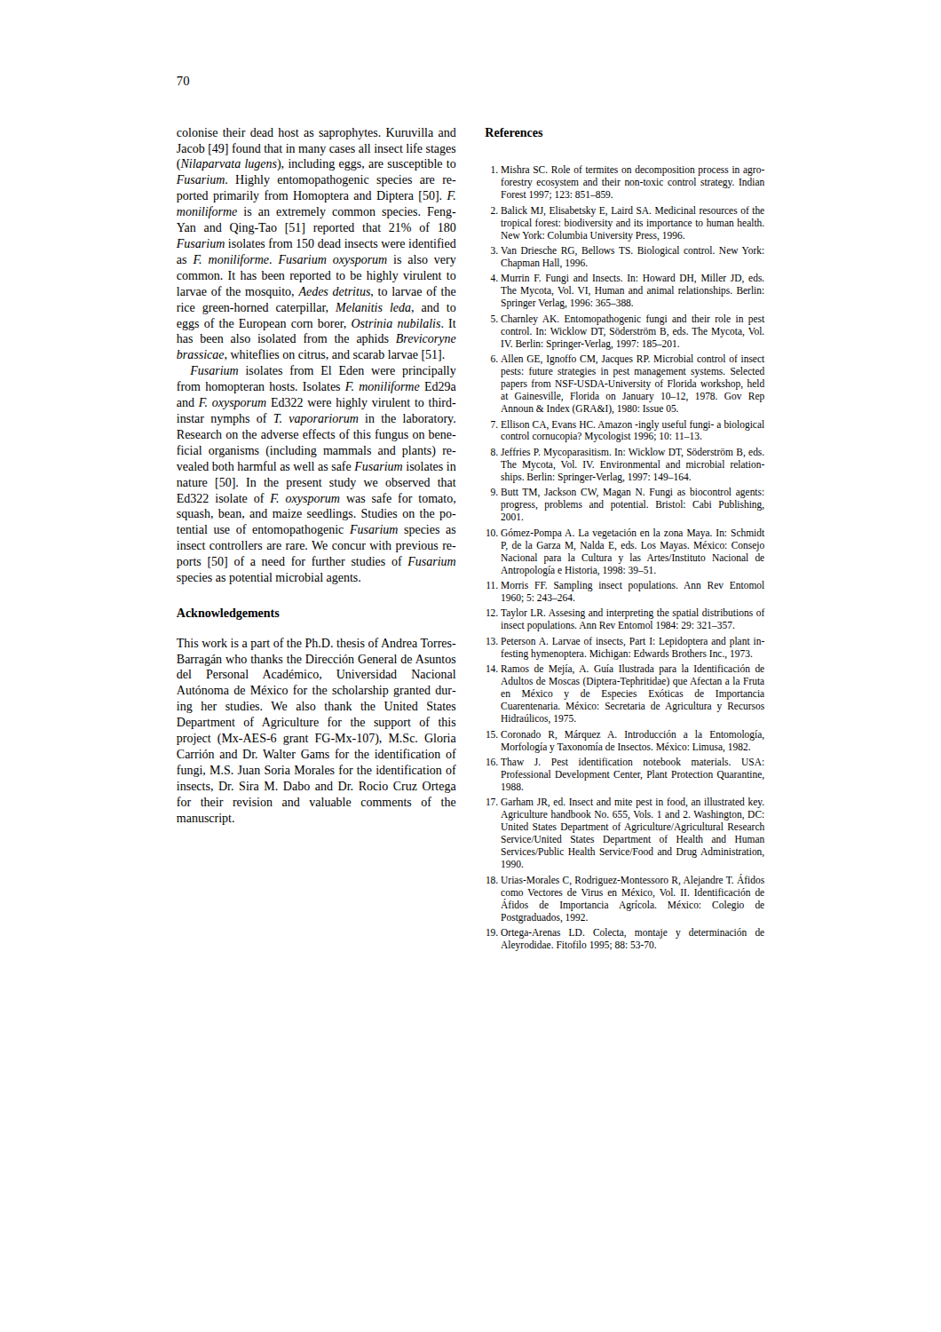70
colonise their dead host as saprophytes. Kuruvilla and Jacob [49] found that in many cases all insect life stages (Nilaparvata lugens), including eggs, are susceptible to Fusarium. Highly entomopathogenic species are reported primarily from Homoptera and Diptera [50]. F. moniliforme is an extremely common species. Feng-Yan and Qing-Tao [51] reported that 21% of 180 Fusarium isolates from 150 dead insects were identified as F. moniliforme. Fusarium oxysporum is also very common. It has been reported to be highly virulent to larvae of the mosquito, Aedes detritus, to larvae of the rice green-horned caterpillar, Melanitis leda, and to eggs of the European corn borer, Ostrinia nubilalis. It has been also isolated from the aphids Brevicoryne brassicae, whiteflies on citrus, and scarab larvae [51].
Fusarium isolates from El Eden were principally from homopteran hosts. Isolates F. moniliforme Ed29a and F. oxysporum Ed322 were highly virulent to third-instar nymphs of T. vaporariorum in the laboratory. Research on the adverse effects of this fungus on beneficial organisms (including mammals and plants) revealed both harmful as well as safe Fusarium isolates in nature [50]. In the present study we observed that Ed322 isolate of F. oxysporum was safe for tomato, squash, bean, and maize seedlings. Studies on the potential use of entomopathogenic Fusarium species as insect controllers are rare. We concur with previous reports [50] of a need for further studies of Fusarium species as potential microbial agents.
Acknowledgements
This work is a part of the Ph.D. thesis of Andrea Torres-Barragán who thanks the Dirección General de Asuntos del Personal Académico, Universidad Nacional Autónoma de México for the scholarship granted during her studies. We also thank the United States Department of Agriculture for the support of this project (Mx-AES-6 grant FG-Mx-107), M.Sc. Gloria Carrión and Dr. Walter Gams for the identification of fungi, M.S. Juan Soria Morales for the identification of insects, Dr. Sira M. Dabo and Dr. Rocio Cruz Ortega for their revision and valuable comments of the manuscript.
References
Mishra SC. Role of termites on decomposition process in agroforestry ecosystem and their non-toxic control strategy. Indian Forest 1997; 123: 851–859.
Balick MJ, Elisabetsky E, Laird SA. Medicinal resources of the tropical forest: biodiversity and its importance to human health. New York: Columbia University Press, 1996.
Van Driesche RG, Bellows TS. Biological control. New York: Chapman Hall, 1996.
Murrin F. Fungi and Insects. In: Howard DH, Miller JD, eds. The Mycota, Vol. VI, Human and animal relationships. Berlin: Springer Verlag, 1996: 365–388.
Charnley AK. Entomopathogenic fungi and their role in pest control. In: Wicklow DT, Söderström B, eds. The Mycota, Vol. IV. Berlin: Springer-Verlag, 1997: 185–201.
Allen GE, Ignoffo CM, Jacques RP. Microbial control of insect pests: future strategies in pest management systems. Selected papers from NSF-USDA-University of Florida workshop, held at Gainesville, Florida on January 10–12, 1978. Gov Rep Announ & Index (GRA&I), 1980: Issue 05.
Ellison CA, Evans HC. Amazon -ingly useful fungi- a biological control cornucopia? Mycologist 1996; 10: 11–13.
Jeffries P. Mycoparasitism. In: Wicklow DT, Söderström B, eds. The Mycota, Vol. IV. Environmental and microbial relationships. Berlin: Springer-Verlag, 1997: 149–164.
Butt TM, Jackson CW, Magan N. Fungi as biocontrol agents: progress, problems and potential. Bristol: Cabi Publishing, 2001.
Gómez-Pompa A. La vegetación en la zona Maya. In: Schmidt P, de la Garza M, Nalda E, eds. Los Mayas. México: Consejo Nacional para la Cultura y las Artes/Instituto Nacional de Antropología e Historia, 1998: 39–51.
Morris FF. Sampling insect populations. Ann Rev Entomol 1960; 5: 243–264.
Taylor LR. Assesing and interpreting the spatial distributions of insect populations. Ann Rev Entomol 1984: 29: 321–357.
Peterson A. Larvae of insects, Part I: Lepidoptera and plant infesting hymenoptera. Michigan: Edwards Brothers Inc., 1973.
Ramos de Mejía, A. Guía Ilustrada para la Identificación de Adultos de Moscas (Diptera-Tephritidae) que Afectan a la Fruta en México y de Especies Exóticas de Importancia Cuarentenaria. México: Secretaria de Agricultura y Recursos Hidraúlicos, 1975.
Coronado R, Márquez A. Introducción a la Entomología, Morfología y Taxonomía de Insectos. México: Limusa, 1982.
Thaw J. Pest identification notebook materials. USA: Professional Development Center, Plant Protection Quarantine, 1988.
Garham JR, ed. Insect and mite pest in food, an illustrated key. Agriculture handbook No. 655, Vols. 1 and 2. Washington, DC: United States Department of Agriculture/Agricultural Research Service/United States Department of Health and Human Services/Public Health Service/Food and Drug Administration, 1990.
Urias-Morales C, Rodriguez-Montessoro R, Alejandre T. Áfidos como Vectores de Virus en México, Vol. II. Identificación de Áfidos de Importancia Agrícola. México: Colegio de Postgraduados, 1992.
Ortega-Arenas LD. Colecta, montaje y determinación de Aleyrodidae. Fitofilo 1995; 88: 53-70.